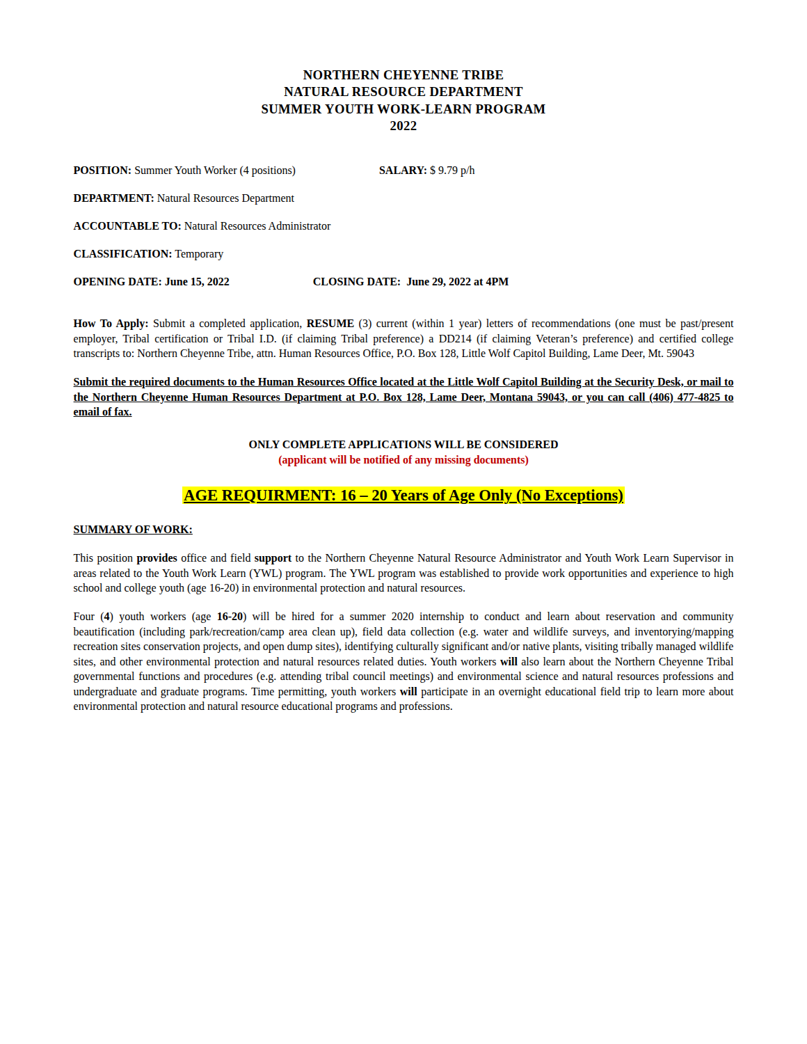NORTHERN CHEYENNE TRIBE
NATURAL RESOURCE DEPARTMENT
SUMMER YOUTH WORK-LEARN PROGRAM
2022
POSITION: Summer Youth Worker (4 positions)
SALARY: $ 9.79 p/h
DEPARTMENT: Natural Resources Department
ACCOUNTABLE TO: Natural Resources Administrator
CLASSIFICATION: Temporary
OPENING DATE: June 15, 2022
CLOSING DATE: June 29, 2022 at 4PM
How To Apply: Submit a completed application, RESUME (3) current (within 1 year) letters of recommendations (one must be past/present employer, Tribal certification or Tribal I.D. (if claiming Tribal preference) a DD214 (if claiming Veteran’s preference) and certified college transcripts to: Northern Cheyenne Tribe, attn. Human Resources Office, P.O. Box 128, Little Wolf Capitol Building, Lame Deer, Mt. 59043
Submit the required documents to the Human Resources Office located at the Little Wolf Capitol Building at the Security Desk, or mail to the Northern Cheyenne Human Resources Department at P.O. Box 128, Lame Deer, Montana 59043, or you can call (406) 477-4825 to email of fax.
ONLY COMPLETE APPLICATIONS WILL BE CONSIDERED (applicant will be notified of any missing documents)
AGE REQUIRMENT: 16 – 20 Years of Age Only (No Exceptions)
SUMMARY OF WORK:
This position provides office and field support to the Northern Cheyenne Natural Resource Administrator and Youth Work Learn Supervisor in areas related to the Youth Work Learn (YWL) program. The YWL program was established to provide work opportunities and experience to high school and college youth (age 16-20) in environmental protection and natural resources.
Four (4) youth workers (age 16-20) will be hired for a summer 2020 internship to conduct and learn about reservation and community beautification (including park/recreation/camp area clean up), field data collection (e.g. water and wildlife surveys, and inventorying/mapping recreation sites conservation projects, and open dump sites), identifying culturally significant and/or native plants, visiting tribally managed wildlife sites, and other environmental protection and natural resources related duties. Youth workers will also learn about the Northern Cheyenne Tribal governmental functions and procedures (e.g. attending tribal council meetings) and environmental science and natural resources professions and undergraduate and graduate programs. Time permitting, youth workers will participate in an overnight educational field trip to learn more about environmental protection and natural resource educational programs and professions.